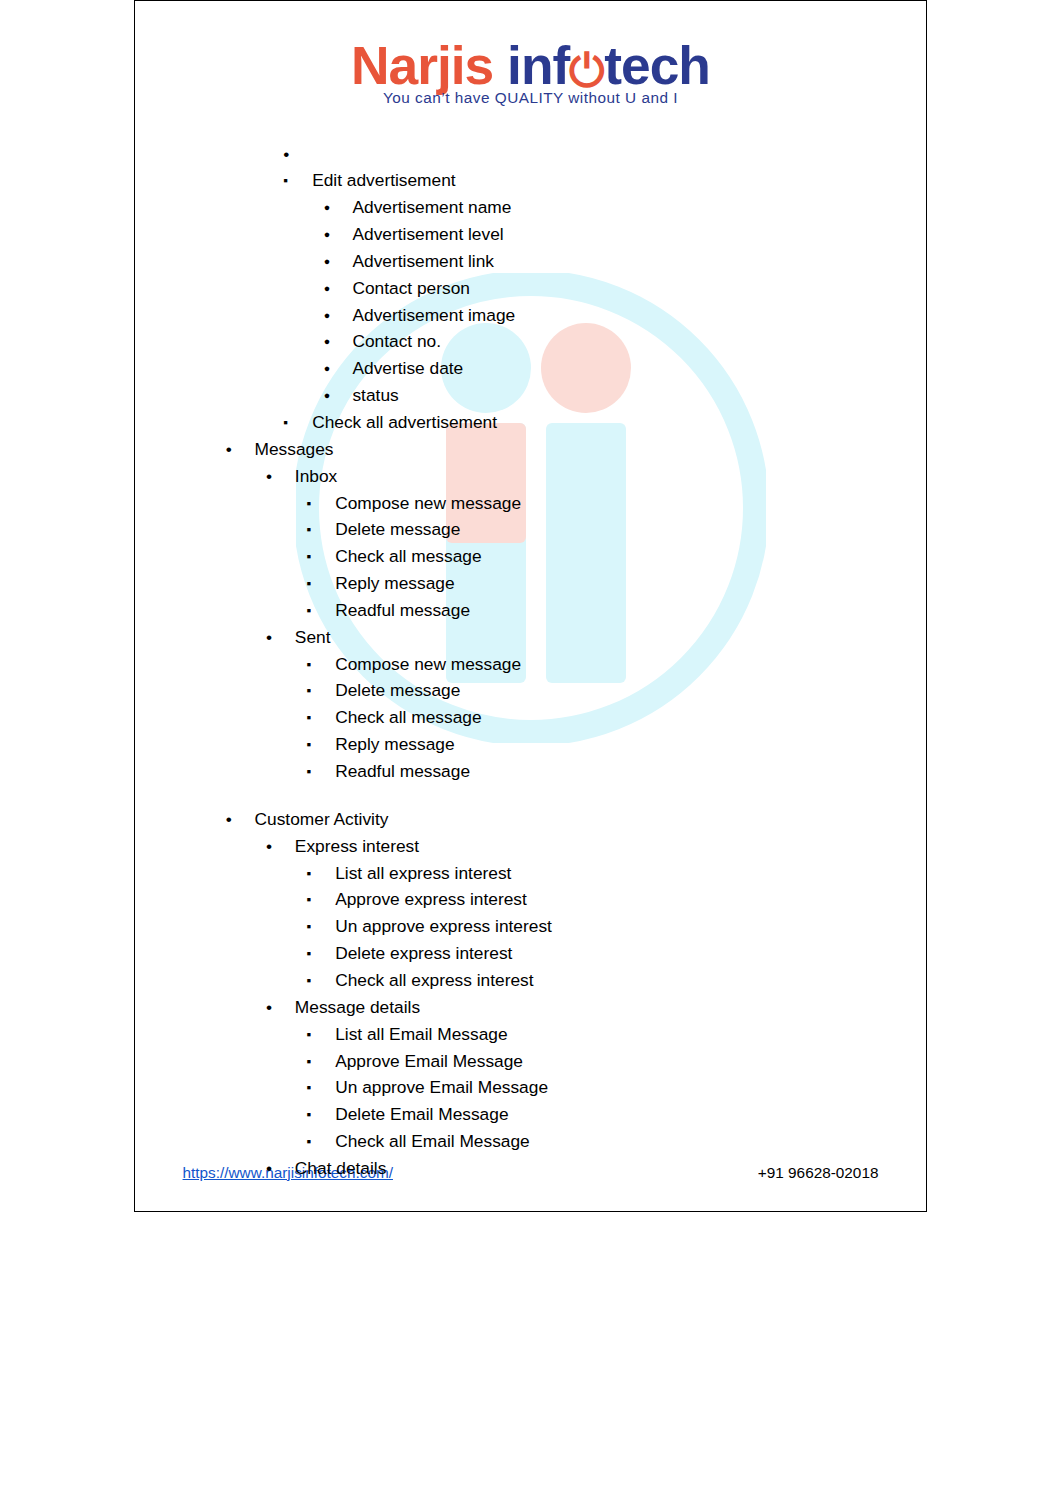Narjis inf⏻tech
You can’t have QUALITY without U and I
Edit advertisement
Advertisement name
Advertisement level
Advertisement link
Contact person
Advertisement image
Contact no.
Advertise date
status
Check all advertisement
Messages
Inbox
Compose new message
Delete message
Check all message
Reply message
Readful message
Sent
Compose new message
Delete message
Check all message
Reply message
Readful message
Customer Activity
Express interest
List all express interest
Approve express interest
Un approve express interest
Delete express interest
Check all express interest
Message details
List all Email Message
Approve Email Message
Un approve Email Message
Delete Email Message
Check all Email Message
Chat details
https://www.narjisinfotech.com/ +91 96628-02018